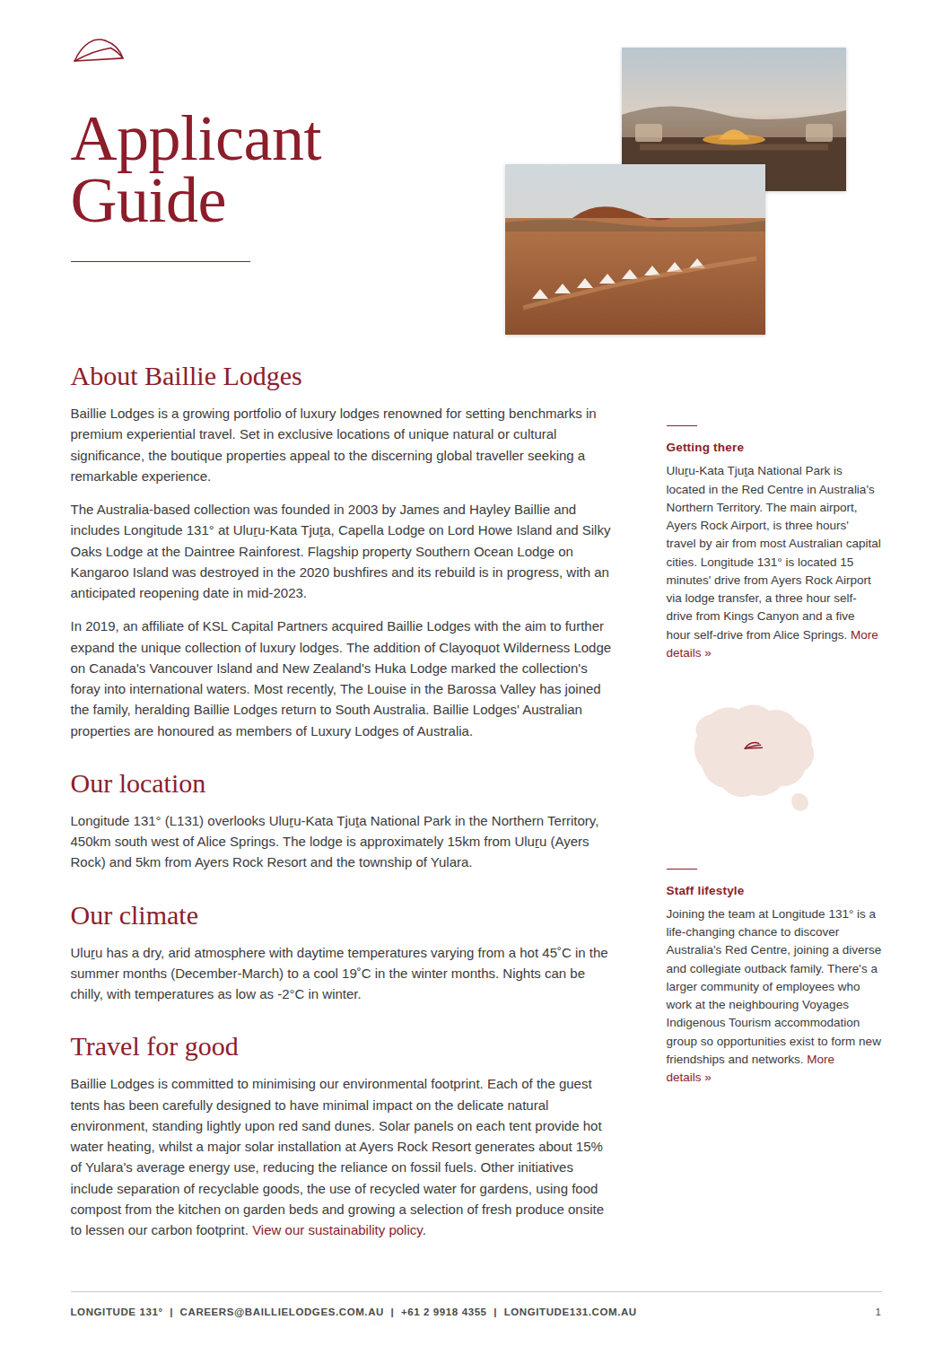Applicant
Guide
About Baillie Lodges
Baillie Lodges is a growing portfolio of luxury lodges renowned for setting benchmarks in premium experiential travel. Set in exclusive locations of unique natural or cultural significance, the boutique properties appeal to the discerning global traveller seeking a remarkable experience.
The Australia-based collection was founded in 2003 by James and Hayley Baillie and includes Longitude 131° at Uluṟu-Kata Tjuṯa, Capella Lodge on Lord Howe Island and Silky Oaks Lodge at the Daintree Rainforest. Flagship property Southern Ocean Lodge on Kangaroo Island was destroyed in the 2020 bushfires and its rebuild is in progress, with an anticipated reopening date in mid-2023.
In 2019, an affiliate of KSL Capital Partners acquired Baillie Lodges with the aim to further expand the unique collection of luxury lodges. The addition of Clayoquot Wilderness Lodge on Canada's Vancouver Island and New Zealand's Huka Lodge marked the collection's foray into international waters. Most recently, The Louise in the Barossa Valley has joined the family, heralding Baillie Lodges return to South Australia. Baillie Lodges' Australian properties are honoured as members of Luxury Lodges of Australia.
Our location
Longitude 131° (L131) overlooks Uluṟu-Kata Tjuṯa National Park in the Northern Territory, 450km south west of Alice Springs. The lodge is approximately 15km from Uluṟu (Ayers Rock) and 5km from Ayers Rock Resort and the township of Yulara.
Our climate
Uluṟu has a dry, arid atmosphere with daytime temperatures varying from a hot 45˚C in the summer months (December-March) to a cool 19˚C in the winter months. Nights can be chilly, with temperatures as low as -2°C in winter.
Travel for good
Baillie Lodges is committed to minimising our environmental footprint. Each of the guest tents has been carefully designed to have minimal impact on the delicate natural environment, standing lightly upon red sand dunes. Solar panels on each tent provide hot water heating, whilst a major solar installation at Ayers Rock Resort generates about 15% of Yulara's average energy use, reducing the reliance on fossil fuels. Other initiatives include separation of recyclable goods, the use of recycled water for gardens, using food compost from the kitchen on garden beds and growing a selection of fresh produce onsite to lessen our carbon footprint. View our sustainability policy.
Getting there
Uluṟu-Kata Tjuṯa National Park is located in the Red Centre in Australia's Northern Territory. The main airport, Ayers Rock Airport, is three hours' travel by air from most Australian capital cities. Longitude 131° is located 15 minutes' drive from Ayers Rock Airport via lodge transfer, a three hour self-drive from Kings Canyon and a five hour self-drive from Alice Springs. More details »
Staff lifestyle
Joining the team at Longitude 131° is a life-changing chance to discover Australia's Red Centre, joining a diverse and collegiate outback family. There's a larger community of employees who work at the neighbouring Voyages Indigenous Tourism accommodation group so opportunities exist to form new friendships and networks. More details »
Longitude 131° | careers@baillielodges.com.au | +61 2 9918 4355 | longitude131.com.au
1